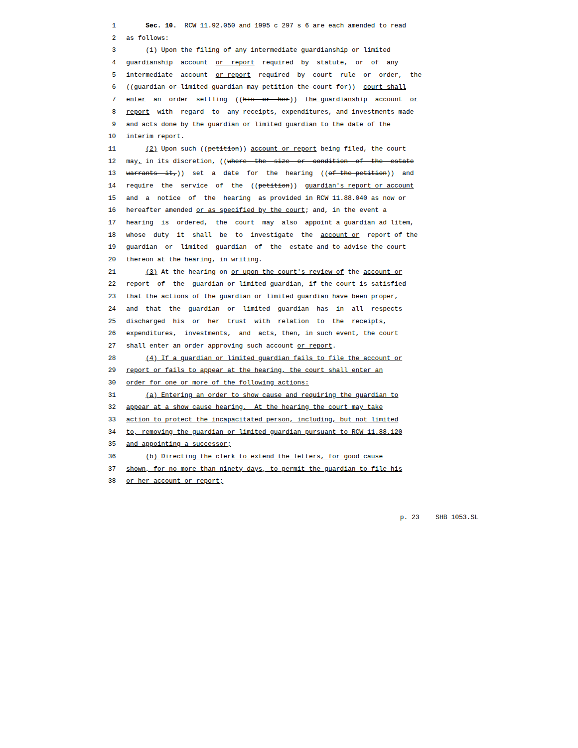1 Sec. 10. RCW 11.92.050 and 1995 c 297 s 6 are each amended to read
2 as follows:
3 (1) Upon the filing of any intermediate guardianship or limited
4 guardianship account or report required by statute, or of any
5 intermediate account or report required by court rule or order, the
6((guardian or limited guardian may petition the court for)) court shall
7 enter an order settling ((his or her)) the guardianship account or
8 report with regard to any receipts, expenditures, and investments made
9 and acts done by the guardian or limited guardian to the date of the
10 interim report.
11 (2) Upon such ((petition)) account or report being filed, the court
12 may, in its discretion, ((where the size or condition of the estate
13 warrants it,)) set a date for the hearing ((of the petition)) and
14 require the service of the ((petition)) guardian's report or account
15 and a notice of the hearing as provided in RCW 11.88.040 as now or
16 hereafter amended or as specified by the court; and, in the event a
17 hearing is ordered, the court may also appoint a guardian ad litem,
18 whose duty it shall be to investigate the account or report of the
19 guardian or limited guardian of the estate and to advise the court
20 thereon at the hearing, in writing.
21 (3) At the hearing on or upon the court's review of the account or
22 report of the guardian or limited guardian, if the court is satisfied
23 that the actions of the guardian or limited guardian have been proper,
24 and that the guardian or limited guardian has in all respects
25 discharged his or her trust with relation to the receipts,
26 expenditures, investments, and acts, then, in such event, the court
27 shall enter an order approving such account or report.
28 (4) If a guardian or limited guardian fails to file the account or
29 report or fails to appear at the hearing, the court shall enter an
30 order for one or more of the following actions:
31 (a) Entering an order to show cause and requiring the guardian to
32 appear at a show cause hearing. At the hearing the court may take
33 action to protect the incapacitated person, including, but not limited
34 to, removing the guardian or limited guardian pursuant to RCW 11.88.120
35 and appointing a successor;
36 (b) Directing the clerk to extend the letters, for good cause
37 shown, for no more than ninety days, to permit the guardian to file his
38 or her account or report;
p. 23 SHB 1053.SL